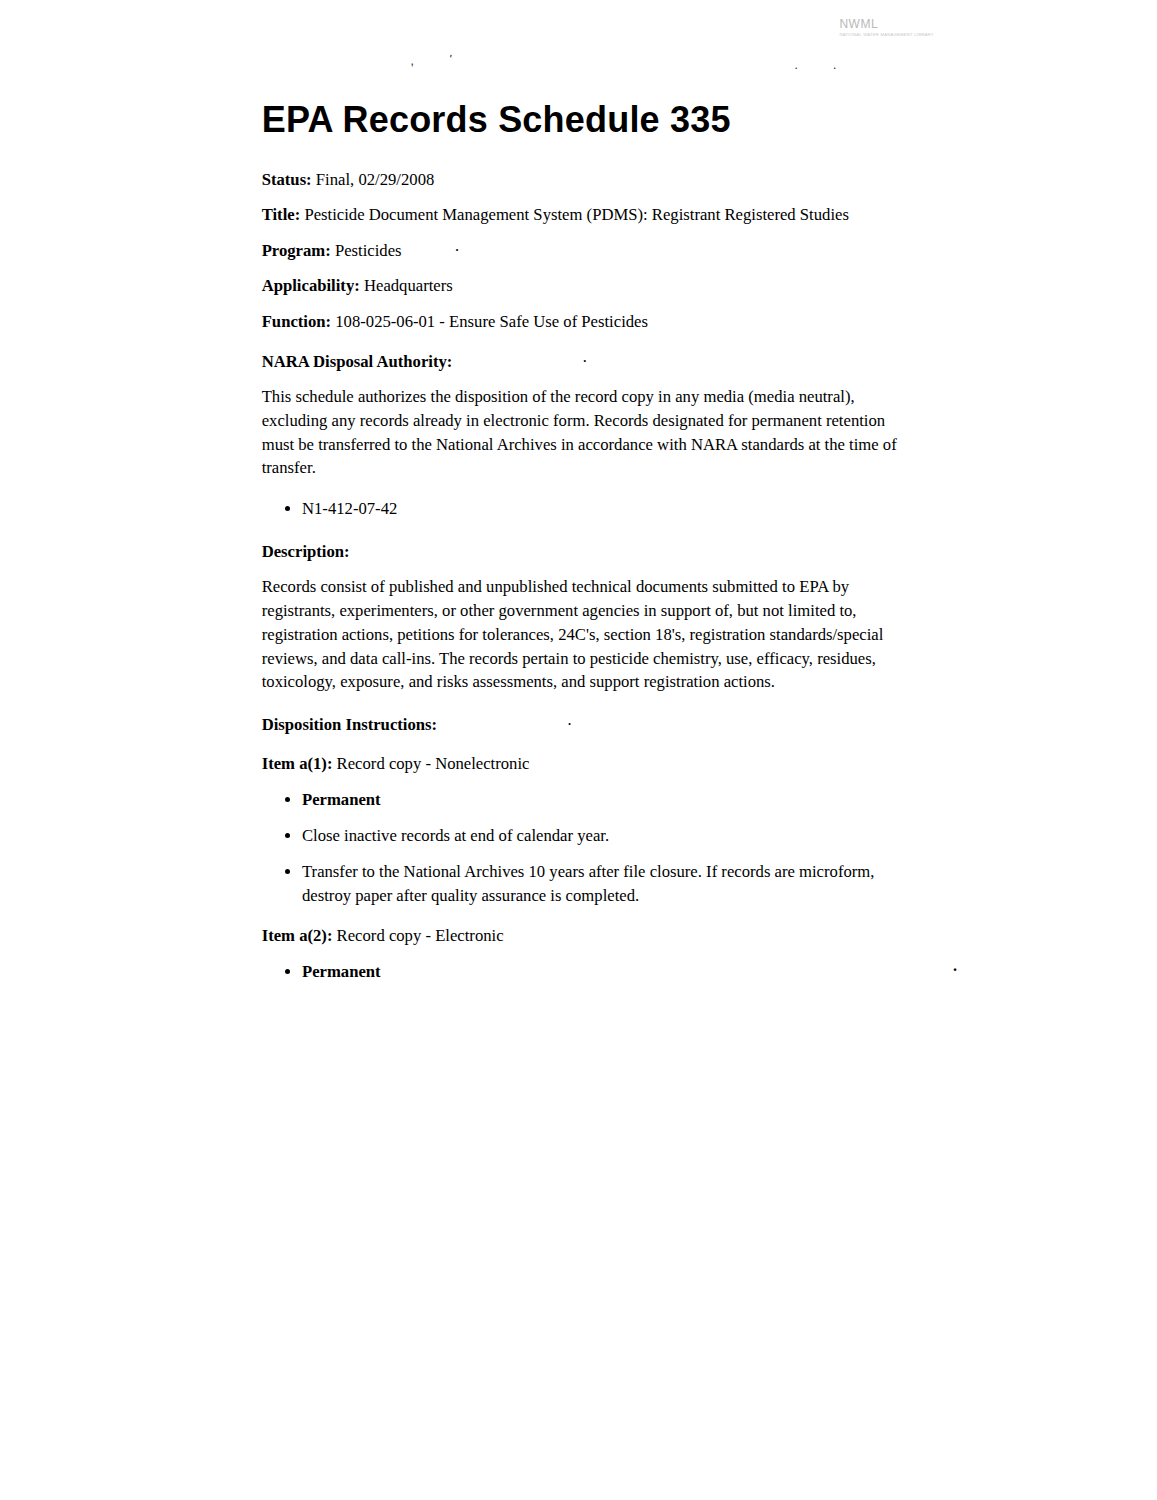NWMLNATIONAL WATER MANAGEMENT LIBRARY
, ' . .
EPA Records Schedule 335
Status: Final, 02/29/2008
Title: Pesticide Document Management System (PDMS): Registrant Registered Studies
Program: Pesticides
Applicability: Headquarters
Function: 108-025-06-01 - Ensure Safe Use of Pesticides
NARA Disposal Authority:
This schedule authorizes the disposition of the record copy in any media (media neutral), excluding any records already in electronic form. Records designated for permanent retention must be transferred to the National Archives in accordance with NARA standards at the time of transfer.
N1-412-07-42
Description:
Records consist of published and unpublished technical documents submitted to EPA by registrants, experimenters, or other government agencies in support of, but not limited to, registration actions, petitions for tolerances, 24C's, section 18's, registration standards/special reviews, and data call-ins. The records pertain to pesticide chemistry, use, efficacy, residues, toxicology, exposure, and risks assessments, and support registration actions.
Disposition Instructions:
Item a(1): Record copy - Nonelectronic
Permanent
Close inactive records at end of calendar year.
Transfer to the National Archives 10 years after file closure. If records are microform, destroy paper after quality assurance is completed.
Item a(2): Record copy - Electronic
Permanent